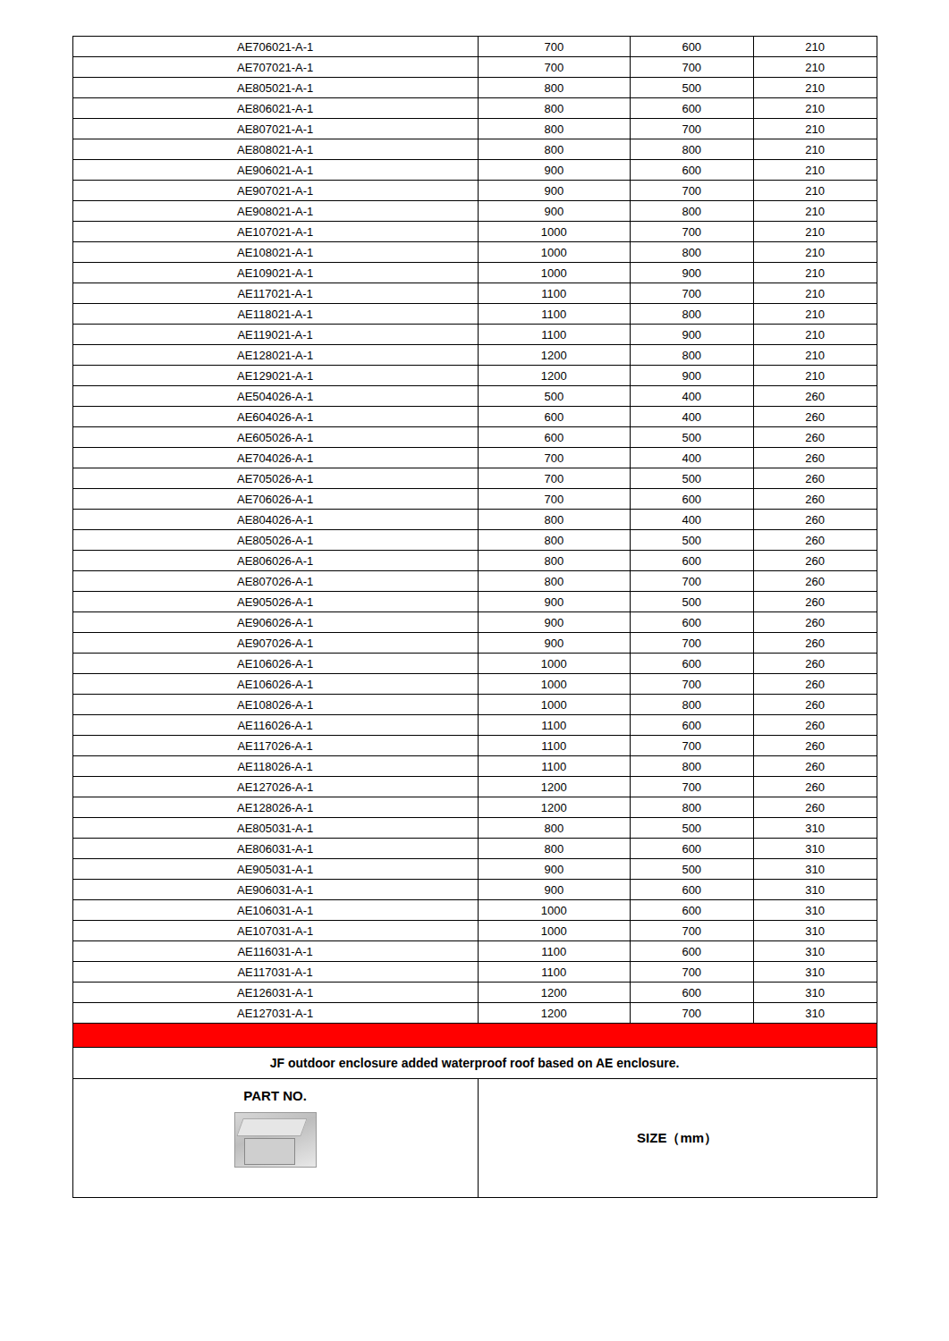| AE706021-A-1 | 700 | 600 | 210 |
| AE707021-A-1 | 700 | 700 | 210 |
| AE805021-A-1 | 800 | 500 | 210 |
| AE806021-A-1 | 800 | 600 | 210 |
| AE807021-A-1 | 800 | 700 | 210 |
| AE808021-A-1 | 800 | 800 | 210 |
| AE906021-A-1 | 900 | 600 | 210 |
| AE907021-A-1 | 900 | 700 | 210 |
| AE908021-A-1 | 900 | 800 | 210 |
| AE107021-A-1 | 1000 | 700 | 210 |
| AE108021-A-1 | 1000 | 800 | 210 |
| AE109021-A-1 | 1000 | 900 | 210 |
| AE117021-A-1 | 1100 | 700 | 210 |
| AE118021-A-1 | 1100 | 800 | 210 |
| AE119021-A-1 | 1100 | 900 | 210 |
| AE128021-A-1 | 1200 | 800 | 210 |
| AE129021-A-1 | 1200 | 900 | 210 |
| AE504026-A-1 | 500 | 400 | 260 |
| AE604026-A-1 | 600 | 400 | 260 |
| AE605026-A-1 | 600 | 500 | 260 |
| AE704026-A-1 | 700 | 400 | 260 |
| AE705026-A-1 | 700 | 500 | 260 |
| AE706026-A-1 | 700 | 600 | 260 |
| AE804026-A-1 | 800 | 400 | 260 |
| AE805026-A-1 | 800 | 500 | 260 |
| AE806026-A-1 | 800 | 600 | 260 |
| AE807026-A-1 | 800 | 700 | 260 |
| AE905026-A-1 | 900 | 500 | 260 |
| AE906026-A-1 | 900 | 600 | 260 |
| AE907026-A-1 | 900 | 700 | 260 |
| AE106026-A-1 | 1000 | 600 | 260 |
| AE106026-A-1 | 1000 | 700 | 260 |
| AE108026-A-1 | 1000 | 800 | 260 |
| AE116026-A-1 | 1100 | 600 | 260 |
| AE117026-A-1 | 1100 | 700 | 260 |
| AE118026-A-1 | 1100 | 800 | 260 |
| AE127026-A-1 | 1200 | 700 | 260 |
| AE128026-A-1 | 1200 | 800 | 260 |
| AE805031-A-1 | 800 | 500 | 310 |
| AE806031-A-1 | 800 | 600 | 310 |
| AE905031-A-1 | 900 | 500 | 310 |
| AE906031-A-1 | 900 | 600 | 310 |
| AE106031-A-1 | 1000 | 600 | 310 |
| AE107031-A-1 | 1000 | 700 | 310 |
| AE116031-A-1 | 1100 | 600 | 310 |
| AE117031-A-1 | 1100 | 700 | 310 |
| AE126031-A-1 | 1200 | 600 | 310 |
| AE127031-A-1 | 1200 | 700 | 310 |
| JF outdoor enclosure added waterproof roof based on AE enclosure. |
| PART NO. | SIZE（mm） |